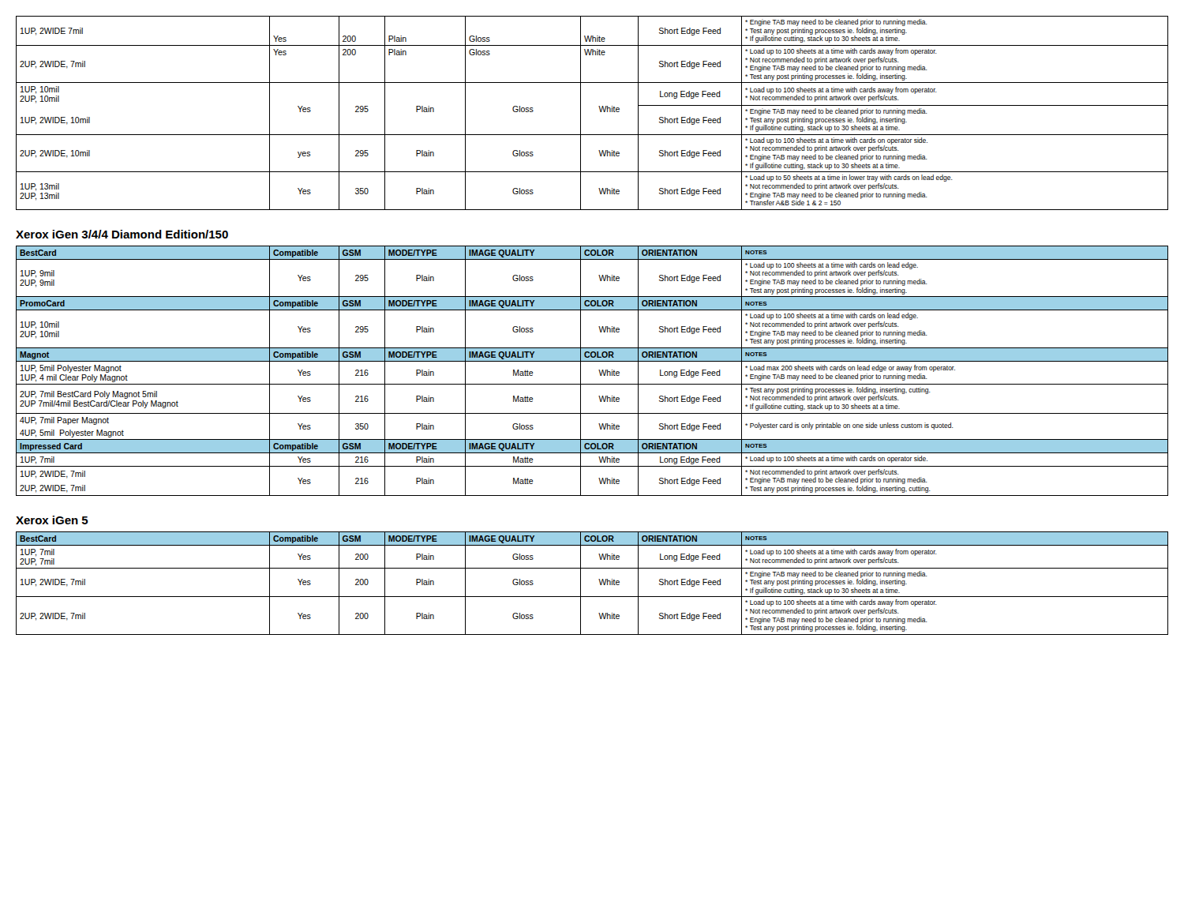| 1UP, 2WIDE 7mil | Yes | 200 | Plain | Gloss | White | Short Edge Feed | * Engine TAB may need to be cleaned prior to running media. * Test any post printing processes ie. folding, inserting. * If guillotine cutting, stack up to 30 sheets at a time. |
| 2UP, 2WIDE, 7mil | Yes | 200 | Plain | Gloss | White | Short Edge Feed | * Load up to 100 sheets at a time with cards away from operator. * Not recommended to print artwork over perfs/cuts. * Engine TAB may need to be cleaned prior to running media. * Test any post printing processes ie. folding, inserting. |
| 1UP, 10mil 2UP, 10mil | Yes | 295 | Plain | Gloss | White | Long Edge Feed | * Load up to 100 sheets at a time with cards away from operator. * Not recommended to print artwork over perfs/cuts. |
| 1UP, 2WIDE, 10mil | Short Edge Feed | * Engine TAB may need to be cleaned prior to running media. * Test any post printing processes ie. folding, inserting. * If guillotine cutting, stack up to 30 sheets at a time. |
| 2UP, 2WIDE, 10mil | yes | 295 | Plain | Gloss | White | Short Edge Feed | * Load up to 100 sheets at a time with cards on operator side. * Not recommended to print artwork over perfs/cuts. * Engine TAB may need to be cleaned prior to running media. * If guillotine cutting, stack up to 30 sheets at a time. |
| 1UP, 13mil 2UP, 13mil | Yes | 350 | Plain | Gloss | White | Short Edge Feed | * Load up to 50 sheets at a time in lower tray with cards on lead edge. * Not recommended to print artwork over perfs/cuts. * Engine TAB may need to be cleaned prior to running media. * Transfer A&B Side 1 & 2 = 150 |
Xerox iGen 3/4/4 Diamond Edition/150
| BestCard | Compatible | GSM | MODE/TYPE | IMAGE QUALITY | COLOR | ORIENTATION | NOTES |
| 1UP, 9mil 2UP, 9mil | Yes | 295 | Plain | Gloss | White | Short Edge Feed | * Load up to 100 sheets at a time with cards on lead edge. * Not recommended to print artwork over perfs/cuts. * Engine TAB may need to be cleaned prior to running media. * Test any post printing processes ie. folding, inserting. |
| PromoCard | Compatible | GSM | MODE/TYPE | IMAGE QUALITY | COLOR | ORIENTATION | NOTES |
| 1UP, 10mil 2UP, 10mil | Yes | 295 | Plain | Gloss | White | Short Edge Feed | * Load up to 100 sheets at a time with cards on lead edge. * Not recommended to print artwork over perfs/cuts. * Engine TAB may need to be cleaned prior to running media. * Test any post printing processes ie. folding, inserting. |
| Magnot | Compatible | GSM | MODE/TYPE | IMAGE QUALITY | COLOR | ORIENTATION | NOTES |
| 1UP, 5mil Polyester Magnot 1UP, 4 mil Clear Poly Magnot | Yes | 216 | Plain | Matte | White | Long Edge Feed | * Load max 200 sheets with cards on lead edge or away from operator. * Engine TAB may need to be cleaned prior to running media. |
| 2UP, 7mil BestCard Poly Magnot 5mil 2UP 7mil/4mil BestCard/Clear Poly Magnot | Yes | 216 | Plain | Matte | White | Short Edge Feed | * Test any post printing processes ie. folding, inserting, cutting. * Not recommended to print artwork over perfs/cuts. * If guillotine cutting, stack up to 30 sheets at a time. |
| 4UP, 7mil Paper Magnot | Yes | 350 | Plain | Gloss | White | Short Edge Feed | * Polyester card is only printable on one side unless custom is quoted. |
| 4UP, 5mil Polyester Magnot |
| Impressed Card | Compatible | GSM | MODE/TYPE | IMAGE QUALITY | COLOR | ORIENTATION | NOTES |
| 1UP, 7mil | Yes | 216 | Plain | Matte | White | Long Edge Feed | * Load up to 100 sheets at a time with cards on operator side. |
| 1UP, 2WIDE, 7mil | Yes | 216 | Plain | Matte | White | Short Edge Feed | * Not recommended to print artwork over perfs/cuts. * Engine TAB may need to be cleaned prior to running media. * Test any post printing processes ie. folding, inserting, cutting. |
| 2UP, 2WIDE, 7mil |
Xerox iGen 5
| BestCard | Compatible | GSM | MODE/TYPE | IMAGE QUALITY | COLOR | ORIENTATION | NOTES |
| 1UP, 7mil 2UP, 7mil | Yes | 200 | Plain | Gloss | White | Long Edge Feed | * Load up to 100 sheets at a time with cards away from operator. * Not recommended to print artwork over perfs/cuts. |
| 1UP, 2WIDE, 7mil | Yes | 200 | Plain | Gloss | White | Short Edge Feed | * Engine TAB may need to be cleaned prior to running media. * Test any post printing processes ie. folding, inserting. * If guillotine cutting, stack up to 30 sheets at a time. |
| 2UP, 2WIDE, 7mil | Yes | 200 | Plain | Gloss | White | Short Edge Feed | * Load up to 100 sheets at a time with cards away from operator. * Not recommended to print artwork over perfs/cuts. * Engine TAB may need to be cleaned prior to running media. * Test any post printing processes ie. folding, inserting. |